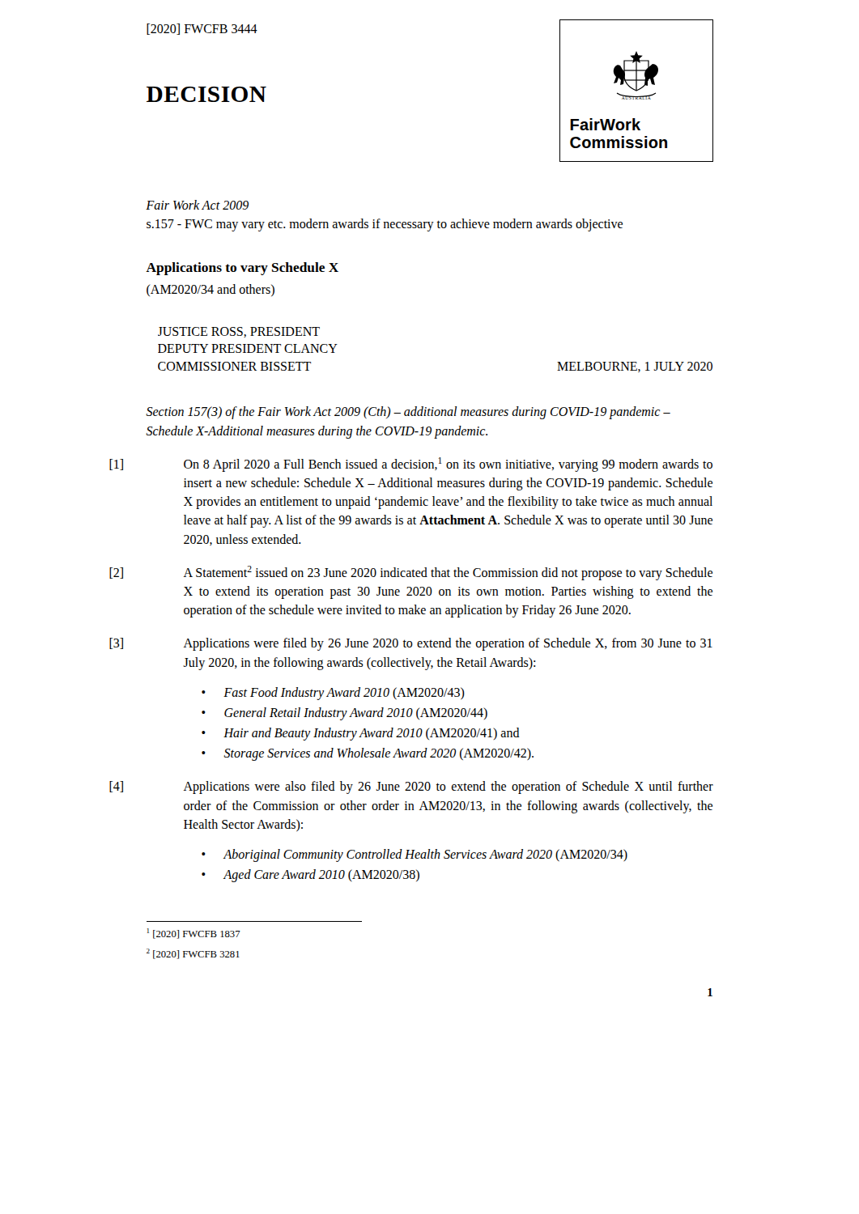[2020] FWCFB 3444
DECISION
AUSTRALIA
FairWork
Commission
Fair Work Act 2009
s.157 - FWC may vary etc. modern awards if necessary to achieve modern awards objective
Applications to vary Schedule X
(AM2020/34 and others)
JUSTICE ROSS, PRESIDENT
DEPUTY PRESIDENT CLANCY
COMMISSIONER BISSETT MELBOURNE, 1 JULY 2020
Section 157(3) of the Fair Work Act 2009 (Cth) – additional measures during COVID-19 pandemic – Schedule X-Additional measures during the COVID-19 pandemic.
[1] On 8 April 2020 a Full Bench issued a decision,1 on its own initiative, varying 99 modern awards to insert a new schedule: Schedule X – Additional measures during the COVID-19 pandemic. Schedule X provides an entitlement to unpaid ‘pandemic leave’ and the flexibility to take twice as much annual leave at half pay. A list of the 99 awards is at Attachment A. Schedule X was to operate until 30 June 2020, unless extended.
[2] A Statement2 issued on 23 June 2020 indicated that the Commission did not propose to vary Schedule X to extend its operation past 30 June 2020 on its own motion. Parties wishing to extend the operation of the schedule were invited to make an application by Friday 26 June 2020.
[3] Applications were filed by 26 June 2020 to extend the operation of Schedule X, from 30 June to 31 July 2020, in the following awards (collectively, the Retail Awards):
Fast Food Industry Award 2010 (AM2020/43)
General Retail Industry Award 2010 (AM2020/44)
Hair and Beauty Industry Award 2010 (AM2020/41) and
Storage Services and Wholesale Award 2020 (AM2020/42).
[4] Applications were also filed by 26 June 2020 to extend the operation of Schedule X until further order of the Commission or other order in AM2020/13, in the following awards (collectively, the Health Sector Awards):
Aboriginal Community Controlled Health Services Award 2020 (AM2020/34)
Aged Care Award 2010 (AM2020/38)
1 [2020] FWCFB 1837
2 [2020] FWCFB 3281
1